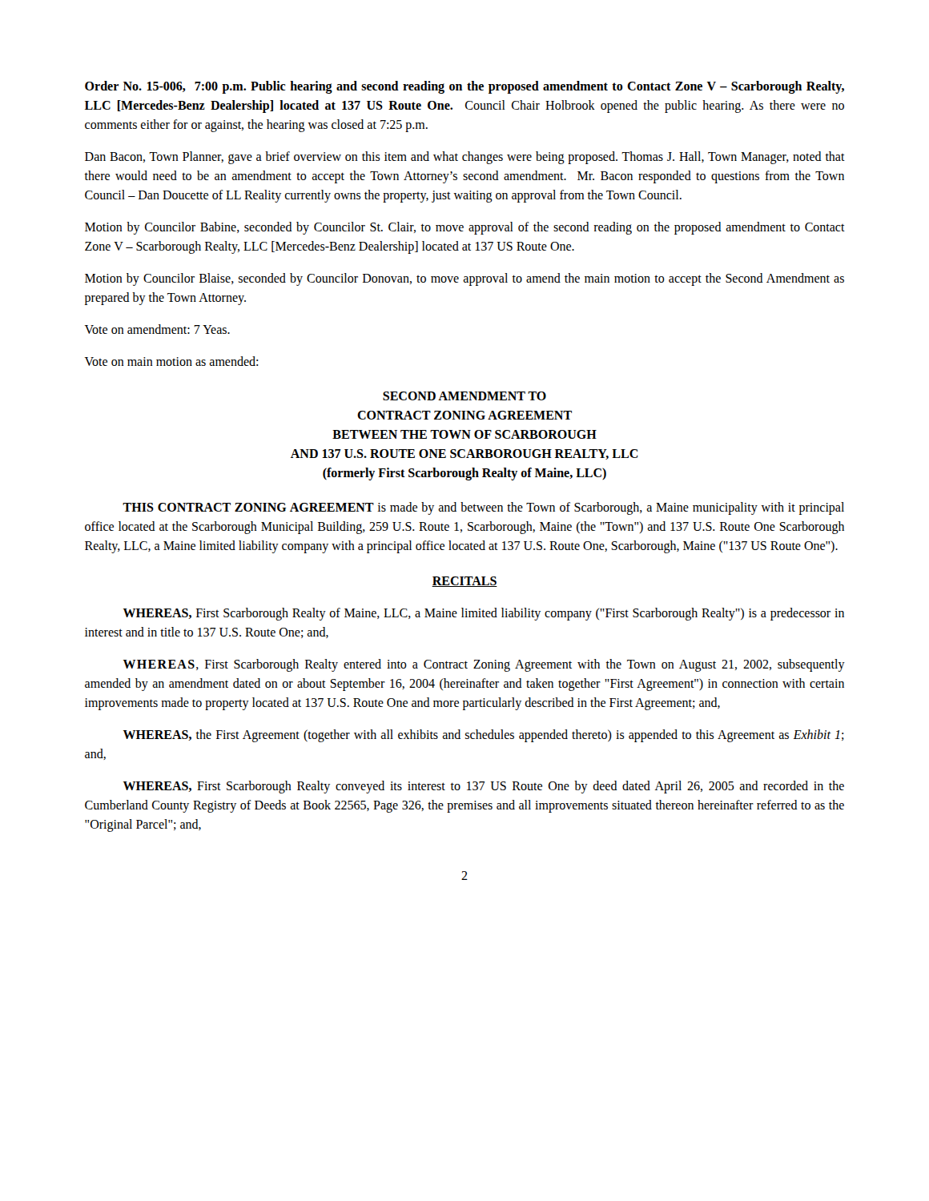Order No. 15-006, 7:00 p.m. Public hearing and second reading on the proposed amendment to Contact Zone V – Scarborough Realty, LLC [Mercedes-Benz Dealership] located at 137 US Route One. Council Chair Holbrook opened the public hearing. As there were no comments either for or against, the hearing was closed at 7:25 p.m.
Dan Bacon, Town Planner, gave a brief overview on this item and what changes were being proposed. Thomas J. Hall, Town Manager, noted that there would need to be an amendment to accept the Town Attorney’s second amendment. Mr. Bacon responded to questions from the Town Council – Dan Doucette of LL Reality currently owns the property, just waiting on approval from the Town Council.
Motion by Councilor Babine, seconded by Councilor St. Clair, to move approval of the second reading on the proposed amendment to Contact Zone V – Scarborough Realty, LLC [Mercedes-Benz Dealership] located at 137 US Route One.
Motion by Councilor Blaise, seconded by Councilor Donovan, to move approval to amend the main motion to accept the Second Amendment as prepared by the Town Attorney.
Vote on amendment: 7 Yeas.
Vote on main motion as amended:
SECOND AMENDMENT TO
CONTRACT ZONING AGREEMENT
BETWEEN THE TOWN OF SCARBOROUGH
AND 137 U.S. ROUTE ONE SCARBOROUGH REALTY, LLC
(formerly First Scarborough Realty of Maine, LLC)
THIS CONTRACT ZONING AGREEMENT is made by and between the Town of Scarborough, a Maine municipality with it principal office located at the Scarborough Municipal Building, 259 U.S. Route 1, Scarborough, Maine (the "Town") and 137 U.S. Route One Scarborough Realty, LLC, a Maine limited liability company with a principal office located at 137 U.S. Route One, Scarborough, Maine ("137 US Route One").
RECITALS
WHEREAS, First Scarborough Realty of Maine, LLC, a Maine limited liability company ("First Scarborough Realty") is a predecessor in interest and in title to 137 U.S. Route One; and,
WHEREAS, First Scarborough Realty entered into a Contract Zoning Agreement with the Town on August 21, 2002, subsequently amended by an amendment dated on or about September 16, 2004 (hereinafter and taken together "First Agreement") in connection with certain improvements made to property located at 137 U.S. Route One and more particularly described in the First Agreement; and,
WHEREAS, the First Agreement (together with all exhibits and schedules appended thereto) is appended to this Agreement as Exhibit 1; and,
WHEREAS, First Scarborough Realty conveyed its interest to 137 US Route One by deed dated April 26, 2005 and recorded in the Cumberland County Registry of Deeds at Book 22565, Page 326, the premises and all improvements situated thereon hereinafter referred to as the "Original Parcel"; and,
2